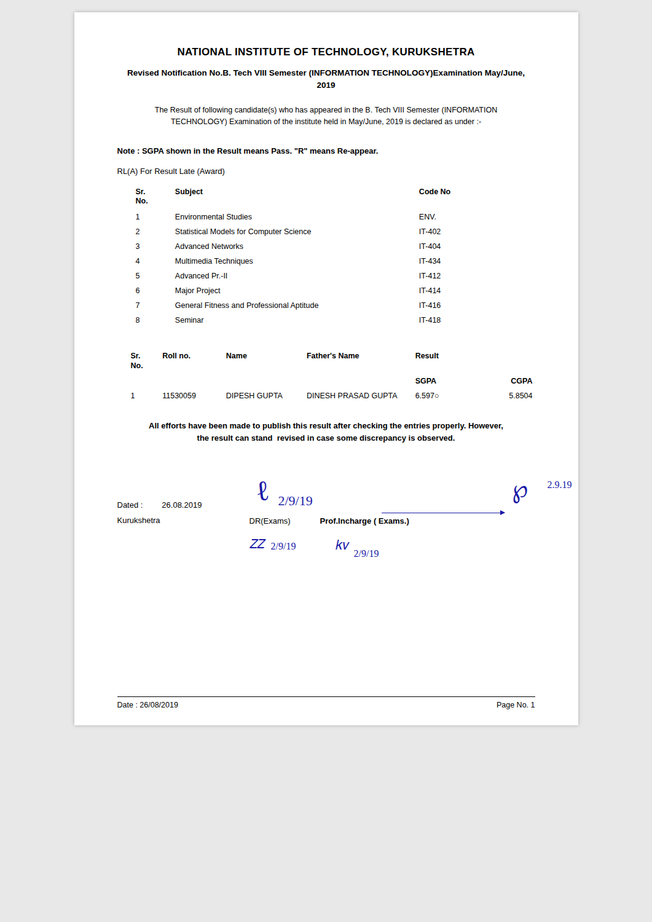NATIONAL INSTITUTE OF TECHNOLOGY, KURUKSHETRA
Revised Notification No.B. Tech VIII Semester (INFORMATION TECHNOLOGY)Examination May/June,
2019
The Result of following candidate(s) who has appeared in the B. Tech VIII Semester (INFORMATION TECHNOLOGY) Examination of the institute held in May/June, 2019 is declared as under :-
Note : SGPA shown in the Result means Pass. "R" means Re-appear.
RL(A) For Result Late (Award)
| Sr. No. | Subject | Code No |
| --- | --- | --- |
| 1 | Environmental Studies | ENV. |
| 2 | Statistical Models for Computer Science | IT-402 |
| 3 | Advanced Networks | IT-404 |
| 4 | Multimedia Techniques | IT-434 |
| 5 | Advanced Pr.-II | IT-412 |
| 6 | Major Project | IT-414 |
| 7 | General Fitness and Professional Aptitude | IT-416 |
| 8 | Seminar | IT-418 |
| Sr. No. | Roll no. | Name | Father's Name | Result | |
| --- | --- | --- | --- | --- | --- |
| | | | | SGPA | CGPA |
| 1 | 11530059 | DIPESH GUPTA | DINESH PRASAD GUPTA | 6.597 ○ | 5.8504 |
All efforts have been made to publish this result after checking the entries properly. However,
the result can stand revised in case some discrepancy is observed.
Dated : 26.08.2019
Kurukshetra
ℓ
2/9/19
DR(Exams)
Prof.Incharge ( Exams.)
℘
2.9.19
𝑍𝑍
2/9/19
𝑘𝑣
2/9/19
Date : 26/08/2019 Page No. 1